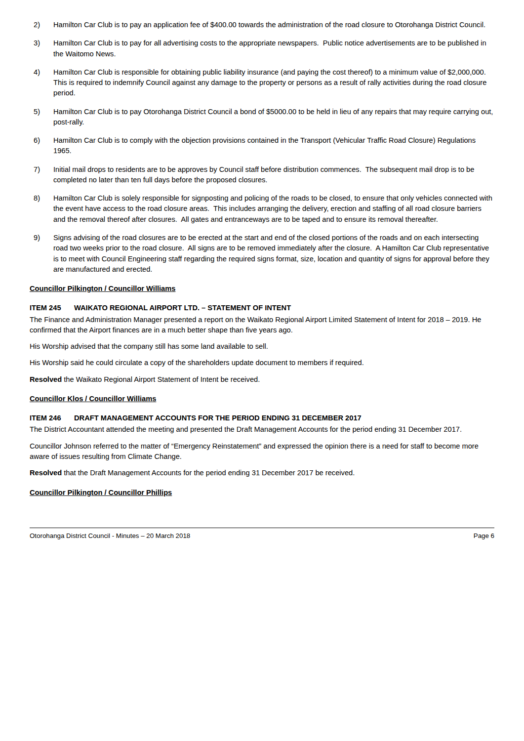2) Hamilton Car Club is to pay an application fee of $400.00 towards the administration of the road closure to Otorohanga District Council.
3) Hamilton Car Club is to pay for all advertising costs to the appropriate newspapers. Public notice advertisements are to be published in the Waitomo News.
4) Hamilton Car Club is responsible for obtaining public liability insurance (and paying the cost thereof) to a minimum value of $2,000,000. This is required to indemnify Council against any damage to the property or persons as a result of rally activities during the road closure period.
5) Hamilton Car Club is to pay Otorohanga District Council a bond of $5000.00 to be held in lieu of any repairs that may require carrying out, post-rally.
6) Hamilton Car Club is to comply with the objection provisions contained in the Transport (Vehicular Traffic Road Closure) Regulations 1965.
7) Initial mail drops to residents are to be approves by Council staff before distribution commences. The subsequent mail drop is to be completed no later than ten full days before the proposed closures.
8) Hamilton Car Club is solely responsible for signposting and policing of the roads to be closed, to ensure that only vehicles connected with the event have access to the road closure areas. This includes arranging the delivery, erection and staffing of all road closure barriers and the removal thereof after closures. All gates and entranceways are to be taped and to ensure its removal thereafter.
9) Signs advising of the road closures are to be erected at the start and end of the closed portions of the roads and on each intersecting road two weeks prior to the road closure. All signs are to be removed immediately after the closure. A Hamilton Car Club representative is to meet with Council Engineering staff regarding the required signs format, size, location and quantity of signs for approval before they are manufactured and erected.
Councillor Pilkington / Councillor Williams
ITEM 245 WAIKATO REGIONAL AIRPORT LTD. – STATEMENT OF INTENT
The Finance and Administration Manager presented a report on the Waikato Regional Airport Limited Statement of Intent for 2018 – 2019. He confirmed that the Airport finances are in a much better shape than five years ago.
His Worship advised that the company still has some land available to sell.
His Worship said he could circulate a copy of the shareholders update document to members if required.
Resolved the Waikato Regional Airport Statement of Intent be received.
Councillor Klos / Councillor Williams
ITEM 246 DRAFT MANAGEMENT ACCOUNTS FOR THE PERIOD ENDING 31 DECEMBER 2017
The District Accountant attended the meeting and presented the Draft Management Accounts for the period ending 31 December 2017.
Councillor Johnson referred to the matter of “Emergency Reinstatement” and expressed the opinion there is a need for staff to become more aware of issues resulting from Climate Change.
Resolved that the Draft Management Accounts for the period ending 31 December 2017 be received.
Councillor Pilkington / Councillor Phillips
Otorohanga District Council - Minutes – 20 March 2018 Page 6